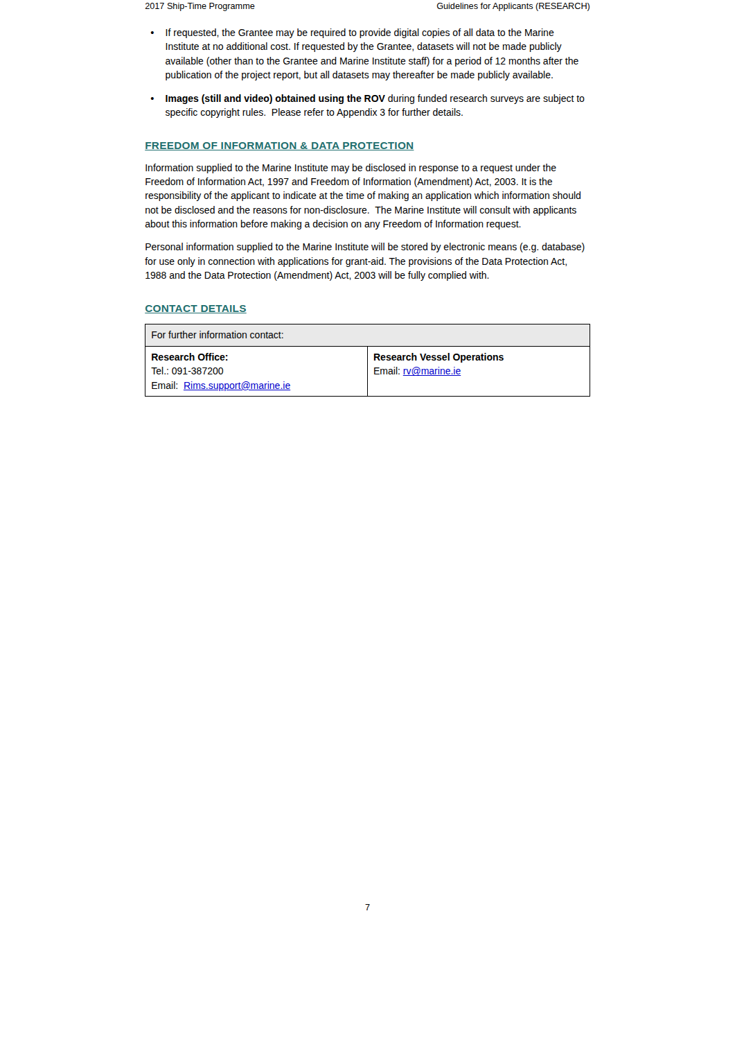2017 Ship-Time Programme
Guidelines for Applicants (RESEARCH)
If requested, the Grantee may be required to provide digital copies of all data to the Marine Institute at no additional cost. If requested by the Grantee, datasets will not be made publicly available (other than to the Grantee and Marine Institute staff) for a period of 12 months after the publication of the project report, but all datasets may thereafter be made publicly available.
Images (still and video) obtained using the ROV during funded research surveys are subject to specific copyright rules. Please refer to Appendix 3 for further details.
FREEDOM OF INFORMATION & DATA PROTECTION
Information supplied to the Marine Institute may be disclosed in response to a request under the Freedom of Information Act, 1997 and Freedom of Information (Amendment) Act, 2003. It is the responsibility of the applicant to indicate at the time of making an application which information should not be disclosed and the reasons for non-disclosure. The Marine Institute will consult with applicants about this information before making a decision on any Freedom of Information request.
Personal information supplied to the Marine Institute will be stored by electronic means (e.g. database) for use only in connection with applications for grant-aid. The provisions of the Data Protection Act, 1988 and the Data Protection (Amendment) Act, 2003 will be fully complied with.
CONTACT DETAILS
| For further information contact: |
| Research Office: Tel.: 091-387200 Email: Rims.support@marine.ie | Research Vessel Operations Email: rv@marine.ie |
7